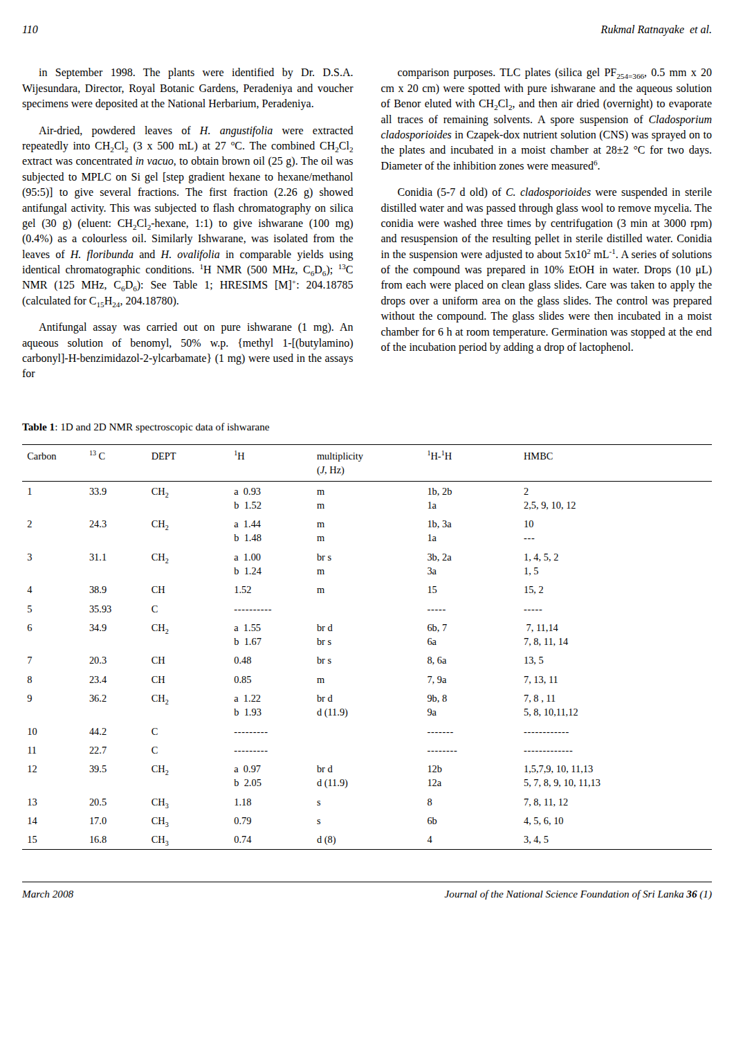110 Rukmal Ratnayake et al.
in September 1998. The plants were identified by Dr. D.S.A. Wijesundara, Director, Royal Botanic Gardens, Peradeniya and voucher specimens were deposited at the National Herbarium, Peradeniya.
Air-dried, powdered leaves of H. angustifolia were extracted repeatedly into CH2Cl2 (3 x 500 mL) at 27 oC. The combined CH2Cl2 extract was concentrated in vacuo, to obtain brown oil (25 g). The oil was subjected to MPLC on Si gel [step gradient hexane to hexane/methanol (95:5)] to give several fractions. The first fraction (2.26 g) showed antifungal activity. This was subjected to flash chromatography on silica gel (30 g) (eluent: CH2Cl2-hexane, 1:1) to give ishwarane (100 mg) (0.4%) as a colourless oil. Similarly Ishwarane, was isolated from the leaves of H. floribunda and H. ovalifolia in comparable yields using identical chromatographic conditions. 1H NMR (500 MHz, C6D6); 13C NMR (125 MHz, C6D6): See Table 1; HRESIMS [M]+: 204.18785 (calculated for C15H24, 204.18780).
Antifungal assay was carried out on pure ishwarane (1 mg). An aqueous solution of benomyl, 50% w.p. {methyl 1-[(butylamino) carbonyl]-H-benzimidazol-2-ylcarbamate} (1 mg) were used in the assays for
comparison purposes. TLC plates (silica gel PF254=366, 0.5 mm x 20 cm x 20 cm) were spotted with pure ishwarane and the aqueous solution of Benor eluted with CH2Cl2, and then air dried (overnight) to evaporate all traces of remaining solvents. A spore suspension of Cladosporium cladosporioides in Czapek-dox nutrient solution (CNS) was sprayed on to the plates and incubated in a moist chamber at 28±2 °C for two days. Diameter of the inhibition zones were measured6.
Conidia (5-7 d old) of C. cladosporioides were suspended in sterile distilled water and was passed through glass wool to remove mycelia. The conidia were washed three times by centrifugation (3 min at 3000 rpm) and resuspension of the resulting pellet in sterile distilled water. Conidia in the suspension were adjusted to about 5x102 mL-1. A series of solutions of the compound was prepared in 10% EtOH in water. Drops (10 μL) from each were placed on clean glass slides. Care was taken to apply the drops over a uniform area on the glass slides. The control was prepared without the compound. The glass slides were then incubated in a moist chamber for 6 h at room temperature. Germination was stopped at the end of the incubation period by adding a drop of lactophenol.
Table 1: 1D and 2D NMR spectroscopic data of ishwarane
| Carbon | 13 C | DEPT | 1 H | multiplicity ( J , Hz) | 1 H- 1 H | HMBC |
| --- | --- | --- | --- | --- | --- | --- |
| 1 | 33.9 | CH 2 | a 0.93 b 1.52 | m m | 1b, 2b 1a | 2 2,5, 9, 10, 12 |
| 2 | 24.3 | CH 2 | a 1.44 b 1.48 | m m | 1b, 3a 1a | 10 --- |
| 3 | 31.1 | CH 2 | a 1.00 b 1.24 | br s m | 3b, 2a 3a | 1, 4, 5, 2 1, 5 |
| 4 | 38.9 | CH | 1.52 | m | 15 | 15, 2 |
| 5 | 35.93 | C | ---------- | | ----- | ----- |
| 6 | 34.9 | CH 2 | a 1.55 b 1.67 | br d br s | 6b, 7 6a | 7, 11,14 7, 8, 11, 14 |
| 7 | 20.3 | CH | 0.48 | br s | 8, 6a | 13, 5 |
| 8 | 23.4 | CH | 0.85 | m | 7, 9a | 7, 13, 11 |
| 9 | 36.2 | CH 2 | a 1.22 b 1.93 | br d d (11.9) | 9b, 8 9a | 7, 8 , 11 5, 8, 10,11,12 |
| 10 | 44.2 | C | --------- | | ------- | ------------ |
| 11 | 22.7 | C | --------- | | -------- | ------------- |
| 12 | 39.5 | CH 2 | a 0.97 b 2.05 | br d d (11.9) | 12b 12a | 1,5,7,9, 10, 11,13 5, 7, 8, 9, 10, 11,13 |
| 13 | 20.5 | CH 3 | 1.18 | s | 8 | 7, 8, 11, 12 |
| 14 | 17.0 | CH 3 | 0.79 | s | 6b | 4, 5, 6, 10 |
| 15 | 16.8 | CH 3 | 0.74 | d (8) | 4 | 3, 4, 5 |
March 2008 Journal of the National Science Foundation of Sri Lanka 36 (1)